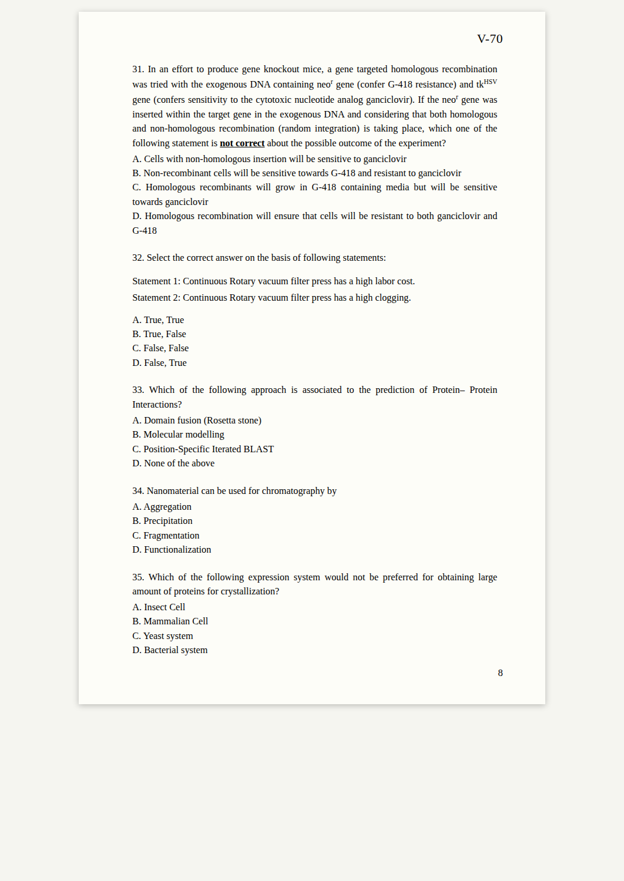V-70
31. In an effort to produce gene knockout mice, a gene targeted homologous recombination was tried with the exogenous DNA containing neor gene (confer G-418 resistance) and tkHSV gene (confers sensitivity to the cytotoxic nucleotide analog ganciclovir). If the neor gene was inserted within the target gene in the exogenous DNA and considering that both homologous and non-homologous recombination (random integration) is taking place, which one of the following statement is not correct about the possible outcome of the experiment?
A. Cells with non-homologous insertion will be sensitive to ganciclovir
B. Non-recombinant cells will be sensitive towards G-418 and resistant to ganciclovir
C. Homologous recombinants will grow in G-418 containing media but will be sensitive towards ganciclovir
D. Homologous recombination will ensure that cells will be resistant to both ganciclovir and G-418
32. Select the correct answer on the basis of following statements:
Statement 1: Continuous Rotary vacuum filter press has a high labor cost.
Statement 2: Continuous Rotary vacuum filter press has a high clogging.
A. True, True
B. True, False
C. False, False
D. False, True
33. Which of the following approach is associated to the prediction of Protein– Protein Interactions?
A. Domain fusion (Rosetta stone)
B. Molecular modelling
C. Position-Specific Iterated BLAST
D. None of the above
34. Nanomaterial can be used for chromatography by
A. Aggregation
B. Precipitation
C. Fragmentation
D. Functionalization
35. Which of the following expression system would not be preferred for obtaining large amount of proteins for crystallization?
A. Insect Cell
B. Mammalian Cell
C. Yeast system
D. Bacterial system
8